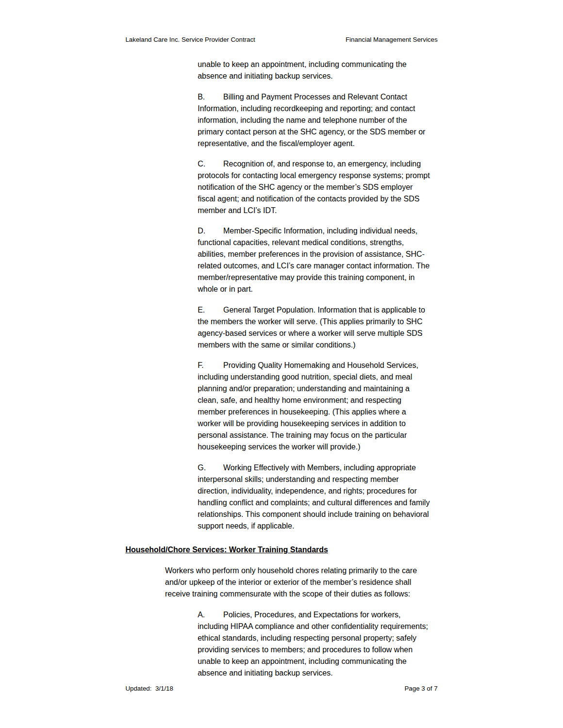Lakeland Care Inc. Service Provider Contract
Financial Management Services
unable to keep an appointment, including communicating the absence and initiating backup services.
B. Billing and Payment Processes and Relevant Contact Information, including recordkeeping and reporting; and contact information, including the name and telephone number of the primary contact person at the SHC agency, or the SDS member or representative, and the fiscal/employer agent.
C. Recognition of, and response to, an emergency, including protocols for contacting local emergency response systems; prompt notification of the SHC agency or the member’s SDS employer fiscal agent; and notification of the contacts provided by the SDS member and LCI’s IDT.
D. Member-Specific Information, including individual needs, functional capacities, relevant medical conditions, strengths, abilities, member preferences in the provision of assistance, SHC-related outcomes, and LCI’s care manager contact information. The member/representative may provide this training component, in whole or in part.
E. General Target Population. Information that is applicable to the members the worker will serve. (This applies primarily to SHC agency-based services or where a worker will serve multiple SDS members with the same or similar conditions.)
F. Providing Quality Homemaking and Household Services, including understanding good nutrition, special diets, and meal planning and/or preparation; understanding and maintaining a clean, safe, and healthy home environment; and respecting member preferences in housekeeping. (This applies where a worker will be providing housekeeping services in addition to personal assistance. The training may focus on the particular housekeeping services the worker will provide.)
G. Working Effectively with Members, including appropriate interpersonal skills; understanding and respecting member direction, individuality, independence, and rights; procedures for handling conflict and complaints; and cultural differences and family relationships. This component should include training on behavioral support needs, if applicable.
Household/Chore Services: Worker Training Standards
Workers who perform only household chores relating primarily to the care and/or upkeep of the interior or exterior of the member’s residence shall receive training commensurate with the scope of their duties as follows:
A. Policies, Procedures, and Expectations for workers, including HIPAA compliance and other confidentiality requirements; ethical standards, including respecting personal property; safely providing services to members; and procedures to follow when unable to keep an appointment, including communicating the absence and initiating backup services.
Updated: 3/1/18
Page 3 of 7